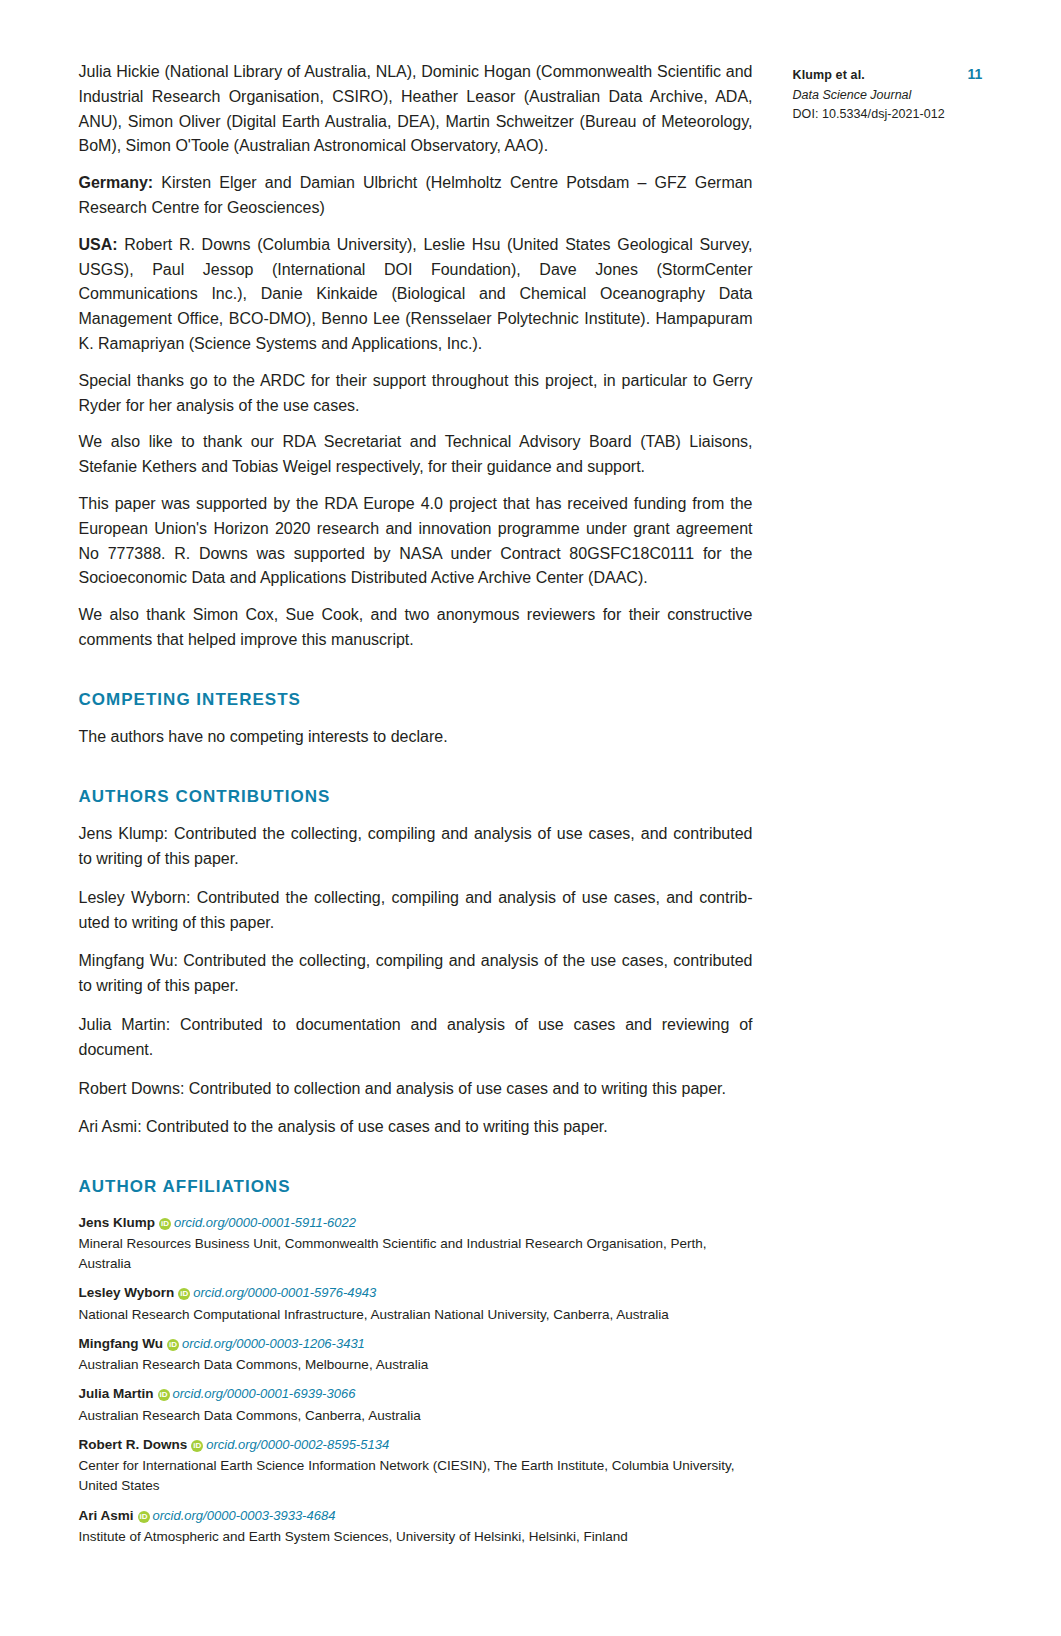Julia Hickie (National Library of Australia, NLA), Dominic Hogan (Commonwealth Scientific and Industrial Research Organisation, CSIRO), Heather Leasor (Australian Data Archive, ADA, ANU), Simon Oliver (Digital Earth Australia, DEA), Martin Schweitzer (Bureau of Meteorology, BoM), Simon O'Toole (Australian Astronomical Observatory, AAO).
Germany: Kirsten Elger and Damian Ulbricht (Helmholtz Centre Potsdam – GFZ German Research Centre for Geosciences)
USA: Robert R. Downs (Columbia University), Leslie Hsu (United States Geological Survey, USGS), Paul Jessop (International DOI Foundation), Dave Jones (StormCenter Communications Inc.), Danie Kinkaide (Biological and Chemical Oceanography Data Management Office, BCO-DMO), Benno Lee (Rensselaer Polytechnic Institute). Hampapuram K. Ramapriyan (Science Systems and Applications, Inc.).
Special thanks go to the ARDC for their support throughout this project, in particular to Gerry Ryder for her analysis of the use cases.
We also like to thank our RDA Secretariat and Technical Advisory Board (TAB) Liaisons, Stefanie Kethers and Tobias Weigel respectively, for their guidance and support.
This paper was supported by the RDA Europe 4.0 project that has received funding from the European Union's Horizon 2020 research and innovation programme under grant agreement No 777388. R. Downs was supported by NASA under Contract 80GSFC18C0111 for the Socioeconomic Data and Applications Distributed Active Archive Center (DAAC).
We also thank Simon Cox, Sue Cook, and two anonymous reviewers for their constructive comments that helped improve this manuscript.
Competing Interests
The authors have no competing interests to declare.
Authors Contributions
Jens Klump: Contributed the collecting, compiling and analysis of use cases, and contributed to writing of this paper.
Lesley Wyborn: Contributed the collecting, compiling and analysis of use cases, and contributed to writing of this paper.
Mingfang Wu: Contributed the collecting, compiling and analysis of the use cases, contributed to writing of this paper.
Julia Martin: Contributed to documentation and analysis of use cases and reviewing of document.
Robert Downs: Contributed to collection and analysis of use cases and to writing this paper.
Ari Asmi: Contributed to the analysis of use cases and to writing this paper.
Author Affiliations
Jens Klump iD orcid.org/0000-0001-5911-6022 Mineral Resources Business Unit, Commonwealth Scientific and Industrial Research Organisation, Perth, Australia
Lesley Wyborn iD orcid.org/0000-0001-5976-4943 National Research Computational Infrastructure, Australian National University, Canberra, Australia
Mingfang Wu iD orcid.org/0000-0003-1206-3431 Australian Research Data Commons, Melbourne, Australia
Julia Martin iD orcid.org/0000-0001-6939-3066 Australian Research Data Commons, Canberra, Australia
Robert R. Downs iD orcid.org/0000-0002-8595-5134 Center for International Earth Science Information Network (CIESIN), The Earth Institute, Columbia University, United States
Ari Asmi iD orcid.org/0000-0003-3933-4684 Institute of Atmospheric and Earth System Sciences, University of Helsinki, Helsinki, Finland
Klump et al. 11
Data Science Journal
DOI: 10.5334/dsj-2021-012